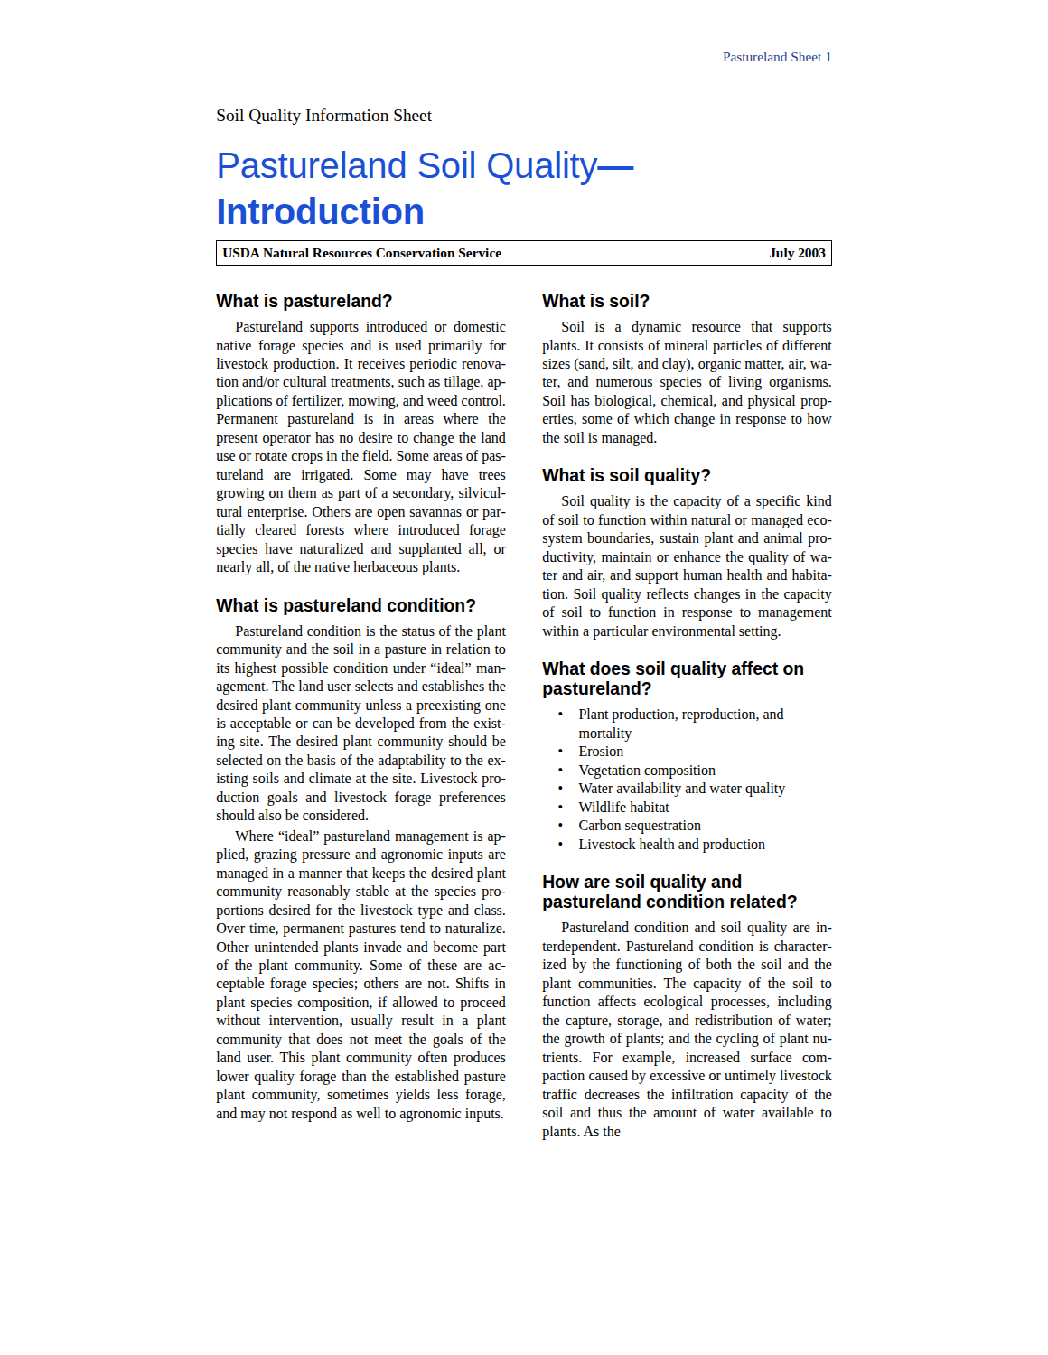Pastureland Sheet 1
Soil Quality Information Sheet
Pastureland Soil Quality—Introduction
USDA Natural Resources Conservation Service July 2003
What is pastureland?
Pastureland supports introduced or domestic native forage species and is used primarily for livestock production. It receives periodic renovation and/or cultural treatments, such as tillage, applications of fertilizer, mowing, and weed control. Permanent pastureland is in areas where the present operator has no desire to change the land use or rotate crops in the field. Some areas of pastureland are irrigated. Some may have trees growing on them as part of a secondary, silvicultural enterprise. Others are open savannas or partially cleared forests where introduced forage species have naturalized and supplanted all, or nearly all, of the native herbaceous plants.
What is pastureland condition?
Pastureland condition is the status of the plant community and the soil in a pasture in relation to its highest possible condition under “ideal” management. The land user selects and establishes the desired plant community unless a preexisting one is acceptable or can be developed from the existing site. The desired plant community should be selected on the basis of the adaptability to the existing soils and climate at the site. Livestock production goals and livestock forage preferences should also be considered.
Where “ideal” pastureland management is applied, grazing pressure and agronomic inputs are managed in a manner that keeps the desired plant community reasonably stable at the species proportions desired for the livestock type and class. Over time, permanent pastures tend to naturalize. Other unintended plants invade and become part of the plant community. Some of these are acceptable forage species; others are not. Shifts in plant species composition, if allowed to proceed without intervention, usually result in a plant community that does not meet the goals of the land user. This plant community often produces lower quality forage than the established pasture plant community, sometimes yields less forage, and may not respond as well to agronomic inputs.
What is soil?
Soil is a dynamic resource that supports plants. It consists of mineral particles of different sizes (sand, silt, and clay), organic matter, air, water, and numerous species of living organisms. Soil has biological, chemical, and physical properties, some of which change in response to how the soil is managed.
What is soil quality?
Soil quality is the capacity of a specific kind of soil to function within natural or managed ecosystem boundaries, sustain plant and animal productivity, maintain or enhance the quality of water and air, and support human health and habitation. Soil quality reflects changes in the capacity of soil to function in response to management within a particular environmental setting.
What does soil quality affect on pastureland?
Plant production, reproduction, and mortality
Erosion
Vegetation composition
Water availability and water quality
Wildlife habitat
Carbon sequestration
Livestock health and production
How are soil quality and pastureland condition related?
Pastureland condition and soil quality are interdependent. Pastureland condition is characterized by the functioning of both the soil and the plant communities. The capacity of the soil to function affects ecological processes, including the capture, storage, and redistribution of water; the growth of plants; and the cycling of plant nutrients. For example, increased surface compaction caused by excessive or untimely livestock traffic decreases the infiltration capacity of the soil and thus the amount of water available to plants. As the